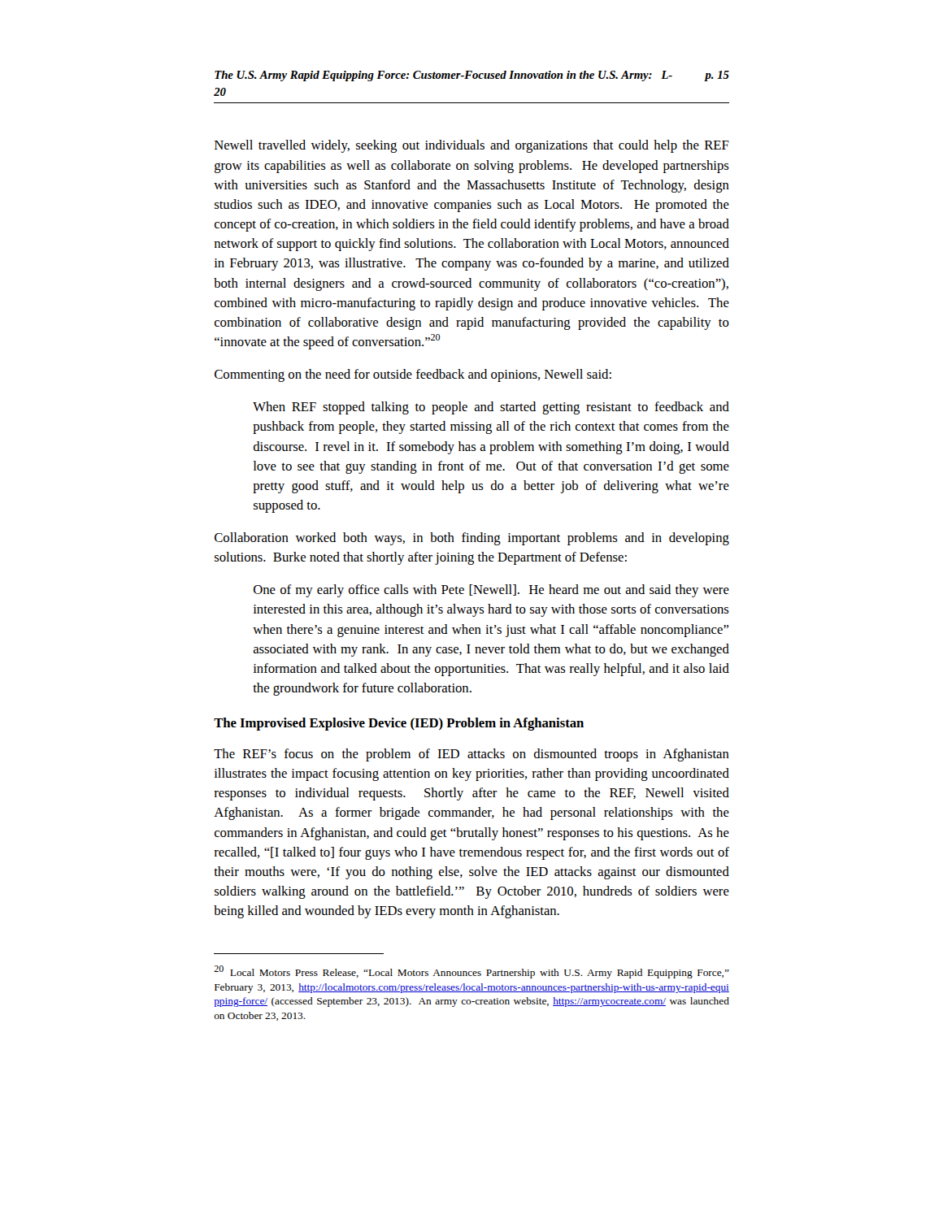The U.S. Army Rapid Equipping Force: Customer-Focused Innovation in the U.S. Army: L-20
p. 15
Newell travelled widely, seeking out individuals and organizations that could help the REF grow its capabilities as well as collaborate on solving problems. He developed partnerships with universities such as Stanford and the Massachusetts Institute of Technology, design studios such as IDEO, and innovative companies such as Local Motors. He promoted the concept of co-creation, in which soldiers in the field could identify problems, and have a broad network of support to quickly find solutions. The collaboration with Local Motors, announced in February 2013, was illustrative. The company was co-founded by a marine, and utilized both internal designers and a crowd-sourced community of collaborators (“co-creation”), combined with micro-manufacturing to rapidly design and produce innovative vehicles. The combination of collaborative design and rapid manufacturing provided the capability to “innovate at the speed of conversation.”20
Commenting on the need for outside feedback and opinions, Newell said:
When REF stopped talking to people and started getting resistant to feedback and pushback from people, they started missing all of the rich context that comes from the discourse. I revel in it. If somebody has a problem with something I’m doing, I would love to see that guy standing in front of me. Out of that conversation I’d get some pretty good stuff, and it would help us do a better job of delivering what we’re supposed to.
Collaboration worked both ways, in both finding important problems and in developing solutions. Burke noted that shortly after joining the Department of Defense:
One of my early office calls with Pete [Newell]. He heard me out and said they were interested in this area, although it’s always hard to say with those sorts of conversations when there’s a genuine interest and when it’s just what I call “affable noncompliance” associated with my rank. In any case, I never told them what to do, but we exchanged information and talked about the opportunities. That was really helpful, and it also laid the groundwork for future collaboration.
The Improvised Explosive Device (IED) Problem in Afghanistan
The REF’s focus on the problem of IED attacks on dismounted troops in Afghanistan illustrates the impact focusing attention on key priorities, rather than providing uncoordinated responses to individual requests. Shortly after he came to the REF, Newell visited Afghanistan. As a former brigade commander, he had personal relationships with the commanders in Afghanistan, and could get “brutally honest” responses to his questions. As he recalled, “[I talked to] four guys who I have tremendous respect for, and the first words out of their mouths were, ‘If you do nothing else, solve the IED attacks against our dismounted soldiers walking around on the battlefield.’” By October 2010, hundreds of soldiers were being killed and wounded by IEDs every month in Afghanistan.
20 Local Motors Press Release, “Local Motors Announces Partnership with U.S. Army Rapid Equipping Force,” February 3, 2013, http://localmotors.com/press/releases/local-motors-announces-partnership-with-us-army-rapid-equipping-force/ (accessed September 23, 2013). An army co-creation website, https://armycocreate.com/ was launched on October 23, 2013.